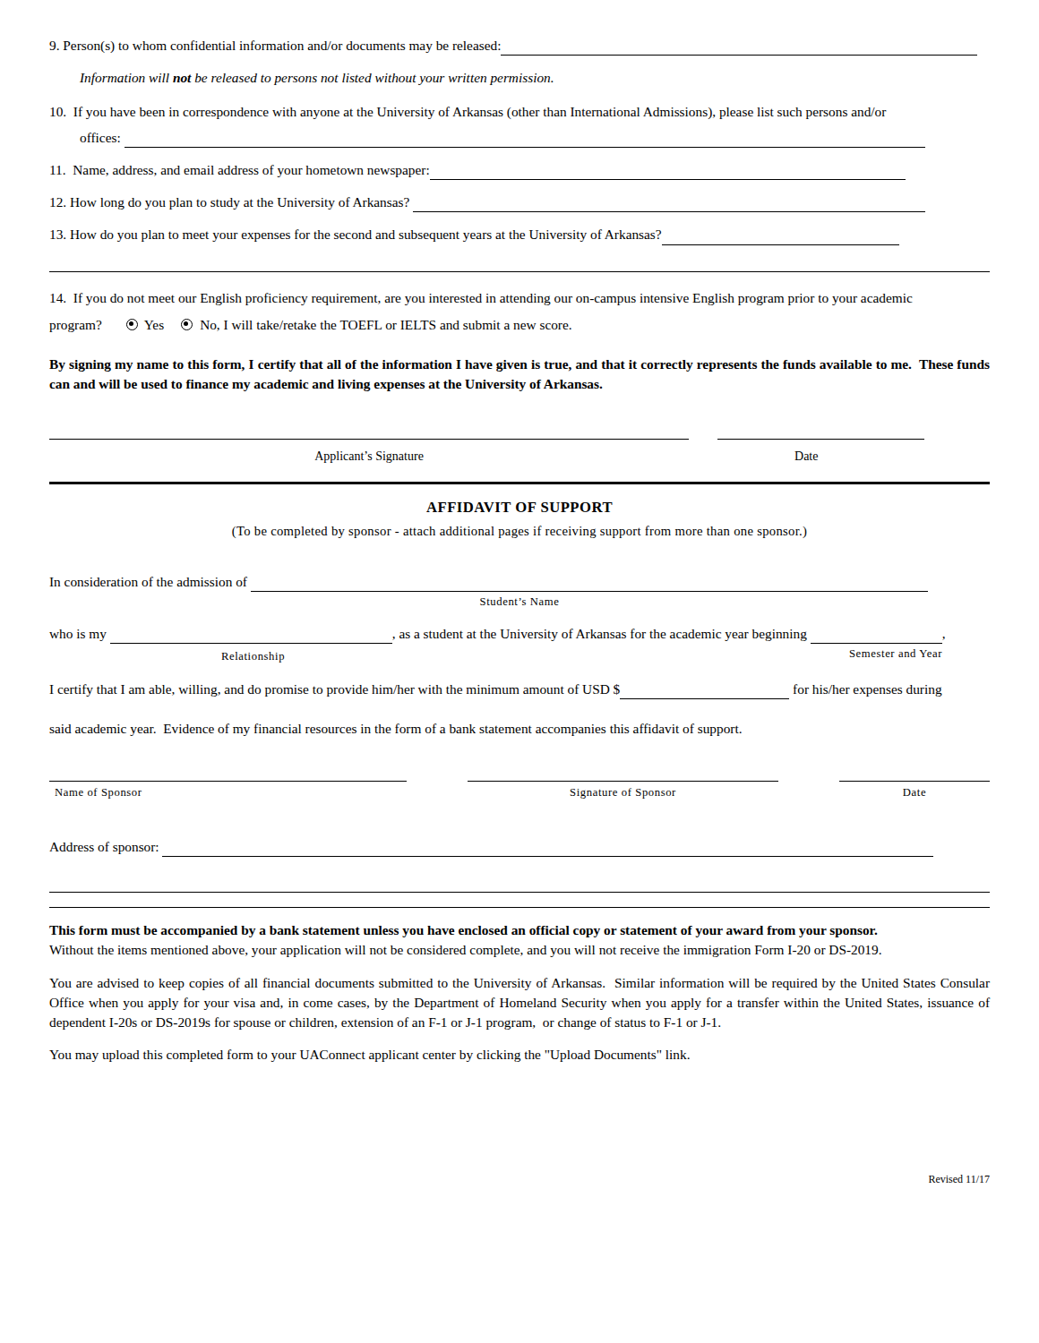9. Person(s) to whom confidential information and/or documents may be released:
Information will not be released to persons not listed without your written permission.
10. If you have been in correspondence with anyone at the University of Arkansas (other than International Admissions), please list such persons and/or
offices:
11. Name, address, and email address of your hometown newspaper:
12. How long do you plan to study at the University of Arkansas?
13. How do you plan to meet your expenses for the second and subsequent years at the University of Arkansas?
14. If you do not meet our English proficiency requirement, are you interested in attending our on-campus intensive English program prior to your academic
program? Yes No, I will take/retake the TOEFL or IELTS and submit a new score.
By signing my name to this form, I certify that all of the information I have given is true, and that it correctly represents the funds available to me. These funds can and will be used to finance my academic and living expenses at the University of Arkansas.
Applicant’s Signature Date
AFFIDAVIT OF SUPPORT
(To be completed by sponsor - attach additional pages if receiving support from more than one sponsor.)
In consideration of the admission of
Student’s Name
who is my , as a student at the University of Arkansas for the academic year beginning ,
Relationship Semester and Year
I certify that I am able, willing, and do promise to provide him/her with the minimum amount of USD $ for his/her expenses during
said academic year. Evidence of my financial resources in the form of a bank statement accompanies this affidavit of support.
Name of Sponsor
Signature of Sponsor
Date
Address of sponsor:
This form must be accompanied by a bank statement unless you have enclosed an official copy or statement of your award from your sponsor.
Without the items mentioned above, your application will not be considered complete, and you will not receive the immigration Form I-20 or DS-2019.
You are advised to keep copies of all financial documents submitted to the University of Arkansas. Similar information will be required by the United States Consular Office when you apply for your visa and, in come cases, by the Department of Homeland Security when you apply for a transfer within the United States, issuance of dependent I-20s or DS-2019s for spouse or children, extension of an F-1 or J-1 program, or change of status to F-1 or J-1.
You may upload this completed form to your UAConnect applicant center by clicking the "Upload Documents" link.
Revised 11/17